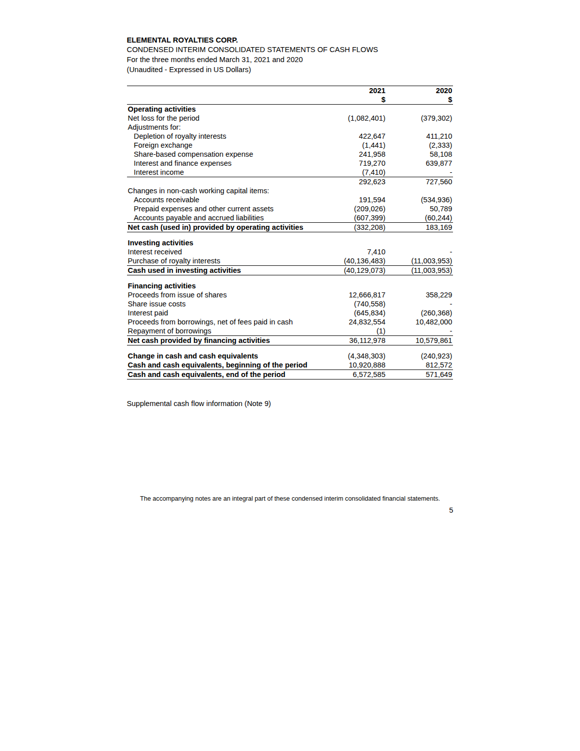ELEMENTAL ROYALTIES CORP.
CONDENSED INTERIM CONSOLIDATED STATEMENTS OF CASH FLOWS
For the three months ended March 31, 2021 and 2020
(Unaudited - Expressed in US Dollars)
| | 2021 | 2020 |
| | $ | $ |
| Operating activities | | |
| Net loss for the period | (1,082,401) | (379,302) |
| Adjustments for: | | |
| Depletion of royalty interests | 422,647 | 411,210 |
| Foreign exchange | (1,441) | (2,333) |
| Share-based compensation expense | 241,958 | 58,108 |
| Interest and finance expenses | 719,270 | 639,877 |
| Interest income | (7,410) | - |
| | 292,623 | 727,560 |
| Changes in non-cash working capital items: | | |
| Accounts receivable | 191,594 | (534,936) |
| Prepaid expenses and other current assets | (209,026) | 50,789 |
| Accounts payable and accrued liabilities | (607,399) | (60,244) |
| Net cash (used in) provided by operating activities | (332,208) | 183,169 |
| Investing activities | | |
| Interest received | 7,410 | - |
| Purchase of royalty interests | (40,136,483) | (11,003,953) |
| Cash used in investing activities | (40,129,073) | (11,003,953) |
| Financing activities | | |
| Proceeds from issue of shares | 12,666,817 | 358,229 |
| Share issue costs | (740,558) | - |
| Interest paid | (645,834) | (260,368) |
| Proceeds from borrowings, net of fees paid in cash | 24,832,554 | 10,482,000 |
| Repayment of borrowings | (1) | - |
| Net cash provided by financing activities | 36,112,978 | 10,579,861 |
| Change in cash and cash equivalents | (4,348,303) | (240,923) |
| Cash and cash equivalents, beginning of the period | 10,920,888 | 812,572 |
| Cash and cash equivalents, end of the period | 6,572,585 | 571,649 |
Supplemental cash flow information (Note 9)
The accompanying notes are an integral part of these condensed interim consolidated financial statements.
5